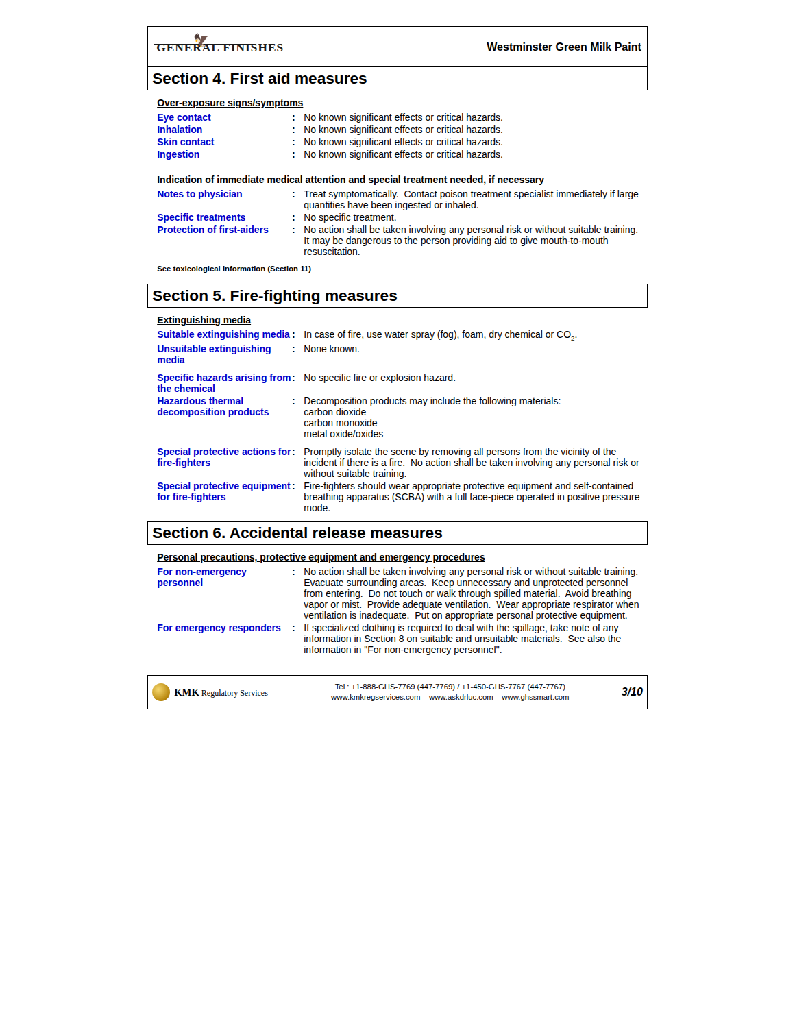🦅
GENERAL FINISHES
Westminster Green Milk Paint
Section 4. First aid measures
Over-exposure signs/symptoms
| Eye contact | : | No known significant effects or critical hazards. |
| Inhalation | : | No known significant effects or critical hazards. |
| Skin contact | : | No known significant effects or critical hazards. |
| Ingestion | : | No known significant effects or critical hazards. |
Indication of immediate medical attention and special treatment needed, if necessary
| Notes to physician | : | Treat symptomatically. Contact poison treatment specialist immediately if large quantities have been ingested or inhaled. |
| Specific treatments | : | No specific treatment. |
| Protection of first-aiders | : | No action shall be taken involving any personal risk or without suitable training. It may be dangerous to the person providing aid to give mouth-to-mouth resuscitation. |
See toxicological information (Section 11)
Section 5. Fire-fighting measures
Extinguishing media
| Suitable extinguishing media | : | In case of fire, use water spray (fog), foam, dry chemical or CO 2 . |
| Unsuitable extinguishing media | : | None known. |
| Specific hazards arising from the chemical | : | No specific fire or explosion hazard. |
| Hazardous thermal decomposition products | : | Decomposition products may include the following materials: carbon dioxide carbon monoxide metal oxide/oxides |
| Special protective actions for fire-fighters | : | Promptly isolate the scene by removing all persons from the vicinity of the incident if there is a fire. No action shall be taken involving any personal risk or without suitable training. |
| Special protective equipment for fire-fighters | : | Fire-fighters should wear appropriate protective equipment and self-contained breathing apparatus (SCBA) with a full face-piece operated in positive pressure mode. |
Section 6. Accidental release measures
Personal precautions, protective equipment and emergency procedures
| For non-emergency personnel | : | No action shall be taken involving any personal risk or without suitable training. Evacuate surrounding areas. Keep unnecessary and unprotected personnel from entering. Do not touch or walk through spilled material. Avoid breathing vapor or mist. Provide adequate ventilation. Wear appropriate respirator when ventilation is inadequate. Put on appropriate personal protective equipment. |
| For emergency responders | : | If specialized clothing is required to deal with the spillage, take note of any information in Section 8 on suitable and unsuitable materials. See also the information in "For non-emergency personnel". |
KMK Regulatory Services
Tel : +1-888-GHS-7769 (447-7769) / +1-450-GHS-7767 (447-7767)
www.kmkregservices.com www.askdrluc.com www.ghssmart.com
3/10